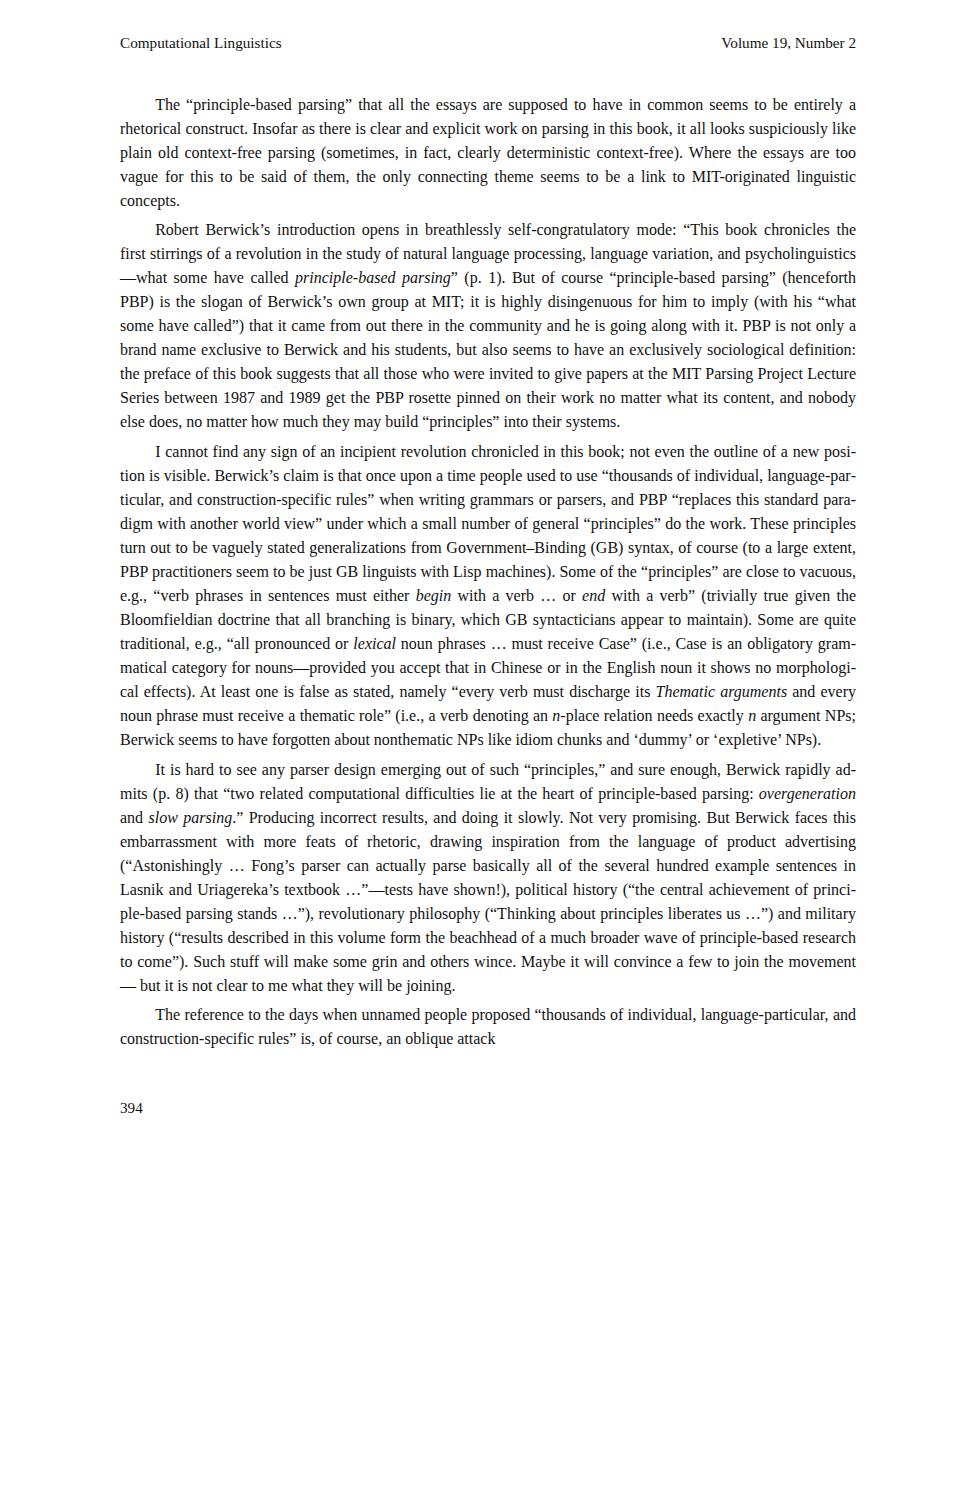Computational Linguistics
Volume 19, Number 2
The “principle-based parsing” that all the essays are supposed to have in common seems to be entirely a rhetorical construct. Insofar as there is clear and explicit work on parsing in this book, it all looks suspiciously like plain old context-free parsing (sometimes, in fact, clearly deterministic context-free). Where the essays are too vague for this to be said of them, the only connecting theme seems to be a link to MIT-originated linguistic concepts.
Robert Berwick’s introduction opens in breathlessly self-congratulatory mode: “This book chronicles the first stirrings of a revolution in the study of natural language processing, language variation, and psycholinguistics—what some have called principle-based parsing” (p. 1). But of course “principle-based parsing” (henceforth PBP) is the slogan of Berwick’s own group at MIT; it is highly disingenuous for him to imply (with his “what some have called”) that it came from out there in the community and he is going along with it. PBP is not only a brand name exclusive to Berwick and his students, but also seems to have an exclusively sociological definition: the preface of this book suggests that all those who were invited to give papers at the MIT Parsing Project Lecture Series between 1987 and 1989 get the PBP rosette pinned on their work no matter what its content, and nobody else does, no matter how much they may build “principles” into their systems.
I cannot find any sign of an incipient revolution chronicled in this book; not even the outline of a new position is visible. Berwick’s claim is that once upon a time people used to use “thousands of individual, language-particular, and construction-specific rules” when writing grammars or parsers, and PBP “replaces this standard paradigm with another world view” under which a small number of general “principles” do the work. These principles turn out to be vaguely stated generalizations from Government–Binding (GB) syntax, of course (to a large extent, PBP practitioners seem to be just GB linguists with Lisp machines). Some of the “principles” are close to vacuous, e.g., “verb phrases in sentences must either begin with a verb … or end with a verb” (trivially true given the Bloomfieldian doctrine that all branching is binary, which GB syntacticians appear to maintain). Some are quite traditional, e.g., “all pronounced or lexical noun phrases … must receive Case” (i.e., Case is an obligatory grammatical category for nouns—provided you accept that in Chinese or in the English noun it shows no morphological effects). At least one is false as stated, namely “every verb must discharge its Thematic arguments and every noun phrase must receive a thematic role” (i.e., a verb denoting an n-place relation needs exactly n argument NPs; Berwick seems to have forgotten about nonthematic NPs like idiom chunks and ‘dummy’ or ‘expletive’ NPs).
It is hard to see any parser design emerging out of such “principles,” and sure enough, Berwick rapidly admits (p. 8) that “two related computational difficulties lie at the heart of principle-based parsing: overgeneration and slow parsing.” Producing incorrect results, and doing it slowly. Not very promising. But Berwick faces this embarrassment with more feats of rhetoric, drawing inspiration from the language of product advertising (“Astonishingly … Fong’s parser can actually parse basically all of the several hundred example sentences in Lasnik and Uriagereka’s textbook …”—tests have shown!), political history (“the central achievement of principle-based parsing stands …”), revolutionary philosophy (“Thinking about principles liberates us …”) and military history (“results described in this volume form the beachhead of a much broader wave of principle-based research to come”). Such stuff will make some grin and others wince. Maybe it will convince a few to join the movement — but it is not clear to me what they will be joining.
The reference to the days when unnamed people proposed “thousands of individual, language-particular, and construction-specific rules” is, of course, an oblique attack
394